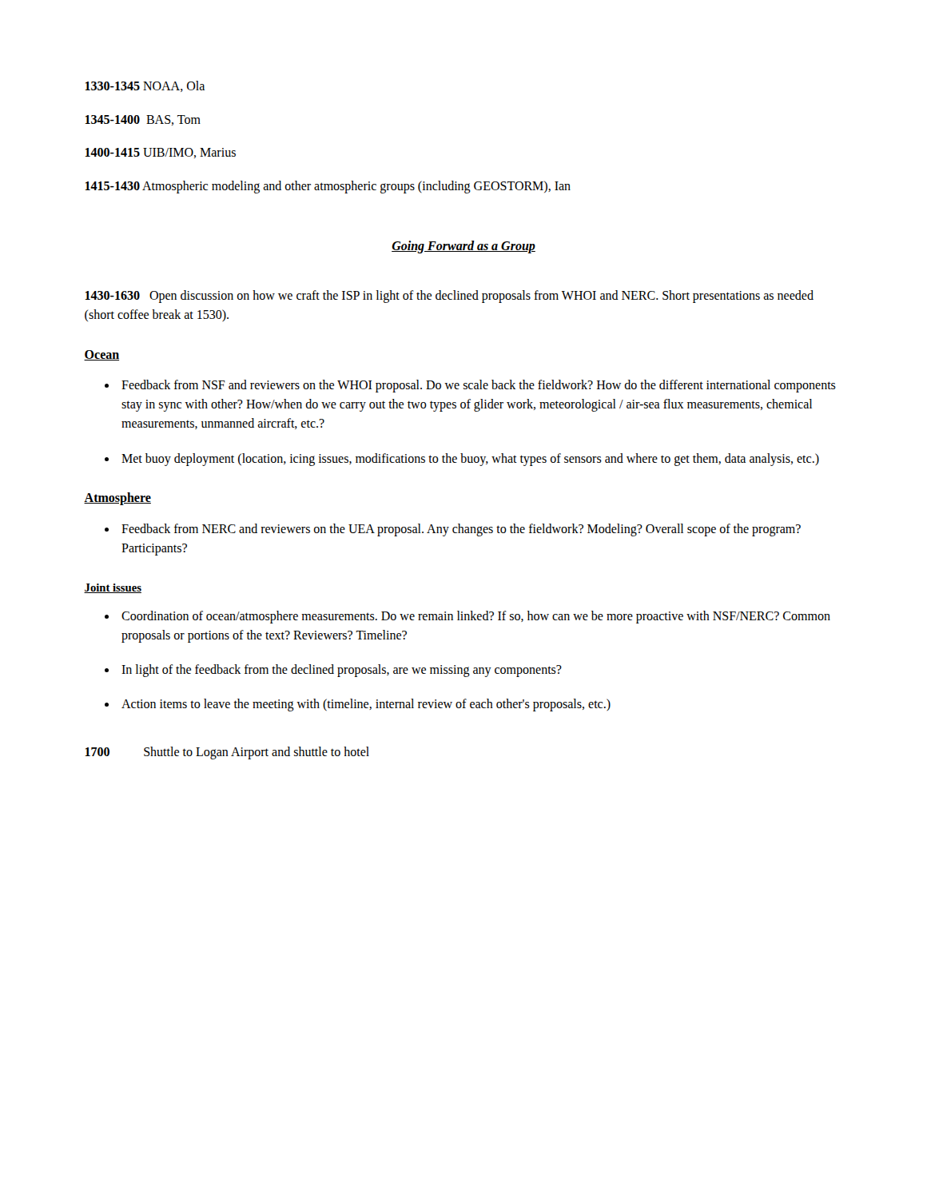1330-1345 NOAA, Ola
1345-1400 BAS, Tom
1400-1415 UIB/IMO, Marius
1415-1430 Atmospheric modeling and other atmospheric groups (including GEOSTORM), Ian
Going Forward as a Group
1430-1630 Open discussion on how we craft the ISP in light of the declined proposals from WHOI and NERC. Short presentations as needed (short coffee break at 1530).
Ocean
Feedback from NSF and reviewers on the WHOI proposal. Do we scale back the fieldwork? How do the different international components stay in sync with other? How/when do we carry out the two types of glider work, meteorological / air-sea flux measurements, chemical measurements, unmanned aircraft, etc.?
Met buoy deployment (location, icing issues, modifications to the buoy, what types of sensors and where to get them, data analysis, etc.)
Atmosphere
Feedback from NERC and reviewers on the UEA proposal. Any changes to the fieldwork? Modeling? Overall scope of the program? Participants?
Joint issues
Coordination of ocean/atmosphere measurements. Do we remain linked? If so, how can we be more proactive with NSF/NERC? Common proposals or portions of the text? Reviewers? Timeline?
In light of the feedback from the declined proposals, are we missing any components?
Action items to leave the meeting with (timeline, internal review of each other's proposals, etc.)
1700 Shuttle to Logan Airport and shuttle to hotel